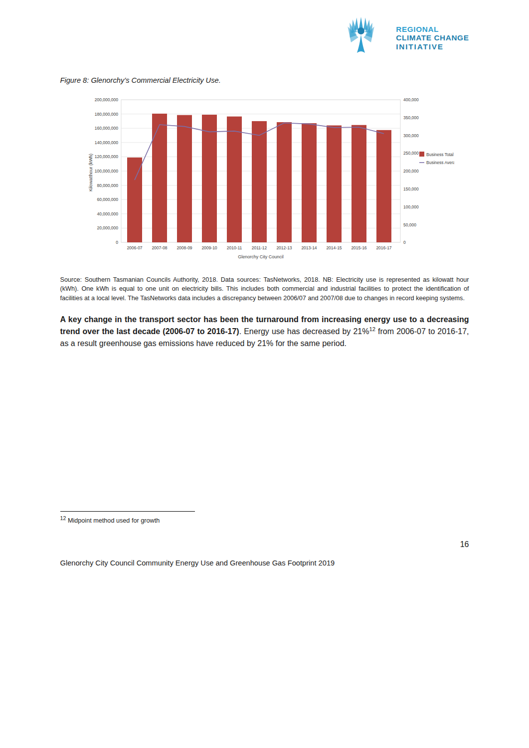Regional
Climate Change
Initiative
Figure 8: Glenorchy’s Commercial Electricity Use.
200,000,000 180,000,000 160,000,000 140,000,000 120,000,000 100,000,000 80,000,000 60,000,000 40,000,000 20,000,000 0 400,000 350,000 300,000 250,000 200,000 150,000 100,000 50,000 0 Kilowatthour (kWh) 2006-07 2007-08 2008-09 2009-10 2010-11 2011-12 2012-13 2013-14 2014-15 2015-16 2016-17 Glenorchy City Council Business Total Use kWh Business Average Use kWh/NMI
Source: Southern Tasmanian Councils Authority, 2018. Data sources: TasNetworks, 2018. NB: Electricity use is represented as kilowatt hour (kWh). One kWh is equal to one unit on electricity bills. This includes both commercial and industrial facilities to protect the identification of facilities at a local level. The TasNetworks data includes a discrepancy between 2006/07 and 2007/08 due to changes in record keeping systems.
A key change in the transport sector has been the turnaround from increasing energy use to a decreasing trend over the last decade (2006-07 to 2016-17). Energy use has decreased by 21%12 from 2006-07 to 2016-17, as a result greenhouse gas emissions have reduced by 21% for the same period.
12 Midpoint method used for growth
16
Glenorchy City Council Community Energy Use and Greenhouse Gas Footprint 2019